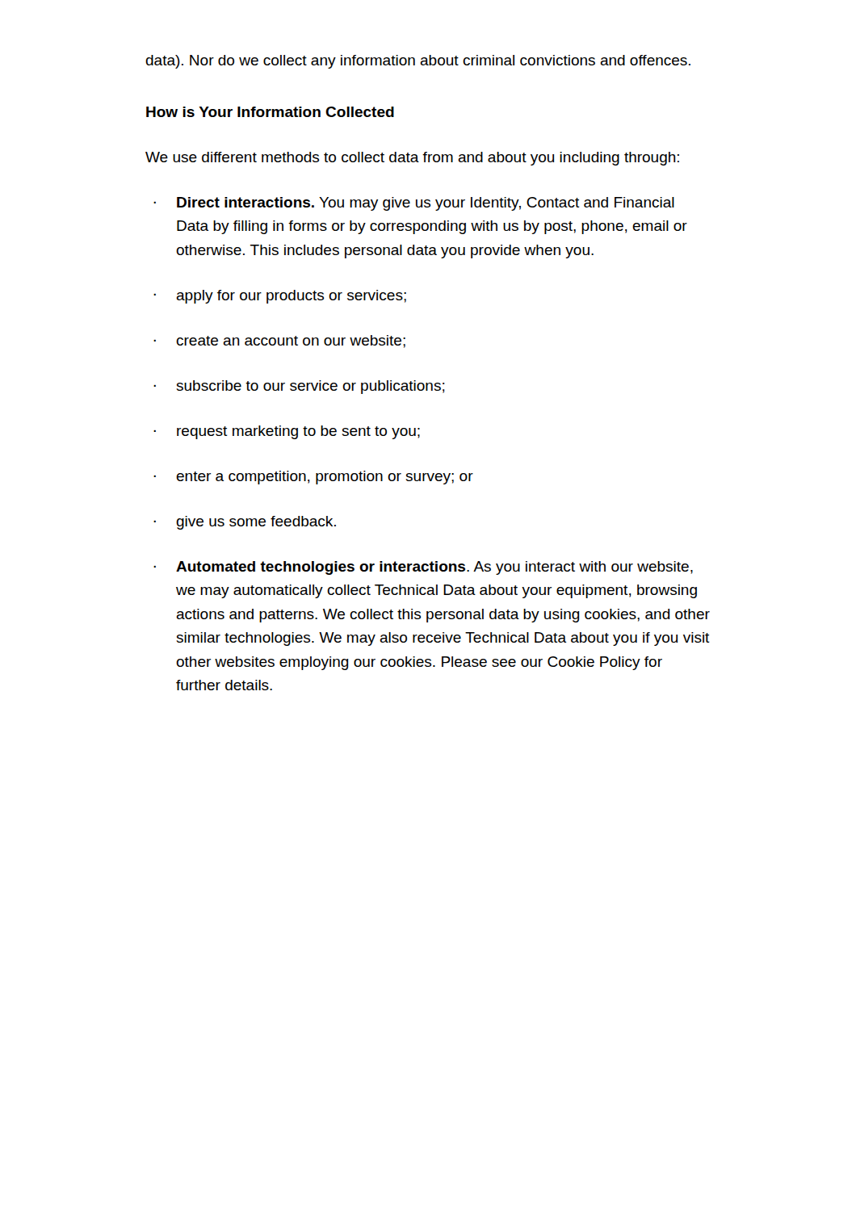data). Nor do we collect any information about criminal convictions and offences.
How is Your Information Collected
We use different methods to collect data from and about you including through:
Direct interactions. You may give us your Identity, Contact and Financial Data by filling in forms or by corresponding with us by post, phone, email or otherwise. This includes personal data you provide when you.
apply for our products or services;
create an account on our website;
subscribe to our service or publications;
request marketing to be sent to you;
enter a competition, promotion or survey; or
give us some feedback.
Automated technologies or interactions. As you interact with our website, we may automatically collect Technical Data about your equipment, browsing actions and patterns. We collect this personal data by using cookies, and other similar technologies. We may also receive Technical Data about you if you visit other websites employing our cookies. Please see our Cookie Policy for further details.